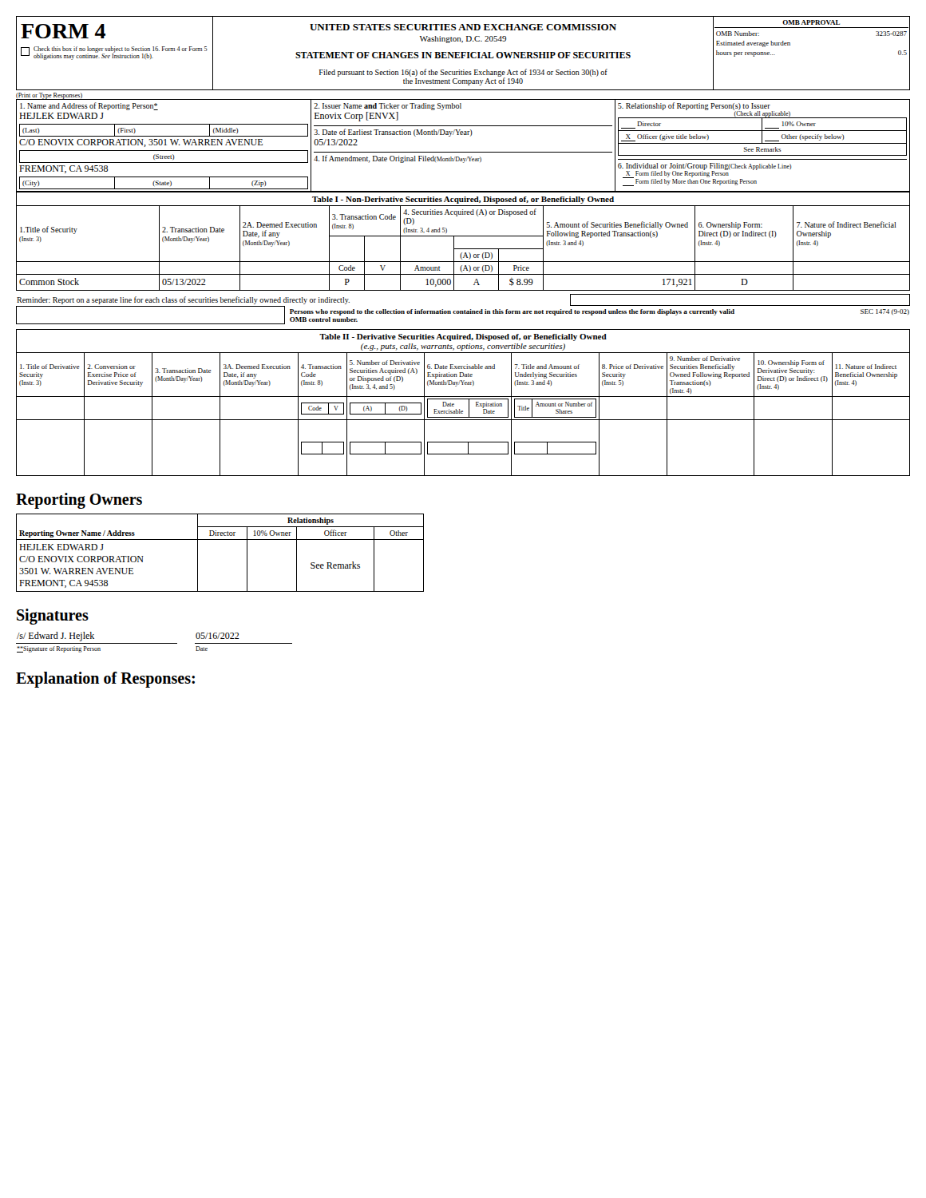| / FORM 4 / / / Check this box if no longer subject to Section 16. Form 4 or Form 5 obligations may continue. See Instruction 1(b). / | UNITED STATES SECURITIES AND EXCHANGE COMMISSION Washington, D.C. 20549 STATEMENT OF CHANGES IN BENEFICIAL OWNERSHIP OF SECURITIES Filed pursuant to Section 16(a) of the Securities Exchange Act of 1934 or Section 30(h) of the Investment Company Act of 1940 | / OMB APPROVAL / / / OMB Number: / 3235-0287 / / Estimated average burden / / hours per response... / 0.5 / / |
(Print or Type Responses)
| 1. Name and Address of Reporting Person * HEJLEK EDWARD J / (Last) / (First) / (Middle) / C/O ENOVIX CORPORATION, 3501 W. WARREN AVENUE / (Street) / FREMONT, CA 94538 / (City) / (State) / (Zip) / | 2. Issuer Name and Ticker or Trading Symbol Enovix Corp [ENVX] 3. Date of Earliest Transaction (Month/Day/Year) 05/13/2022 4. If Amendment, Date Original Filed (Month/Day/Year) | 5. Relationship of Reporting Person(s) to Issuer (Check all applicable) / Director / 10% Owner / / X Officer (give title below) / Other (specify below) / / See Remarks / 6. Individual or Joint/Group Filing (Check Applicable Line) X Form filed by One Reporting Person Form filed by More than One Reporting Person |
| Table I - Non-Derivative Securities Acquired, Disposed of, or Beneficially Owned |
| 1.Title of Security (Instr. 3) | 2. Transaction Date (Month/Day/Year) | 2A. Deemed Execution Date, if any (Month/Day/Year) | 3. Transaction Code (Instr. 8) | 4. Securities Acquired (A) or Disposed of (D) (Instr. 3, 4 and 5) | 5. Amount of Securities Beneficially Owned Following Reported Transaction(s) (Instr. 3 and 4) | 6. Ownership Form: Direct (D) or Indirect (I) (Instr. 4) | 7. Nature of Indirect Beneficial Ownership (Instr. 4) |
| (A) or (D) | |
| | | | Code | V | Amount | (A) or (D) | Price | | | |
| Common Stock | 05/13/2022 | | P | | 10,000 | A | $ 8.99 | 171,921 | D | |
| Reminder: Report on a separate line for each class of securities beneficially owned directly or indirectly. | |
| | Persons who respond to the collection of information contained in this form are not required to respond unless the form displays a currently valid OMB control number. | SEC 1474 (9-02) |
| Table II - Derivative Securities Acquired, Disposed of, or Beneficially Owned (e.g., puts, calls, warrants, options, convertible securities) |
| 1. Title of Derivative Security (Instr. 3) | 2. Conversion or Exercise Price of Derivative Security | 3. Transaction Date (Month/Day/Year) | 3A. Deemed Execution Date, if any (Month/Day/Year) | 4. Transaction Code (Instr. 8) | 5. Number of Derivative Securities Acquired (A) or Disposed of (D) (Instr. 3, 4, and 5) | 6. Date Exercisable and Expiration Date (Month/Day/Year) | 7. Title and Amount of Underlying Securities (Instr. 3 and 4) | 8. Price of Derivative Security (Instr. 5) | 9. Number of Derivative Securities Beneficially Owned Following Reported Transaction(s) (Instr. 4) | 10. Ownership Form of Derivative Security: Direct (D) or Indirect (I) (Instr. 4) | 11. Nature of Indirect Beneficial Ownership (Instr. 4) |
| | | | | / Code / V / | / (A) / (D) / | / Date Exercisable / Expiration Date / | / Title / Amount or Number of Shares / | | | | |
Reporting Owners
| Reporting Owner Name / Address | Relationships |
| Director | 10% Owner | Officer | Other |
| HEJLEK EDWARD J C/O ENOVIX CORPORATION 3501 W. WARREN AVENUE FREMONT, CA 94538 | | | See Remarks | |
Signatures
| /s/ Edward J. Hejlek | | 05/16/2022 |
| ** Signature of Reporting Person | | Date |
Explanation of Responses: